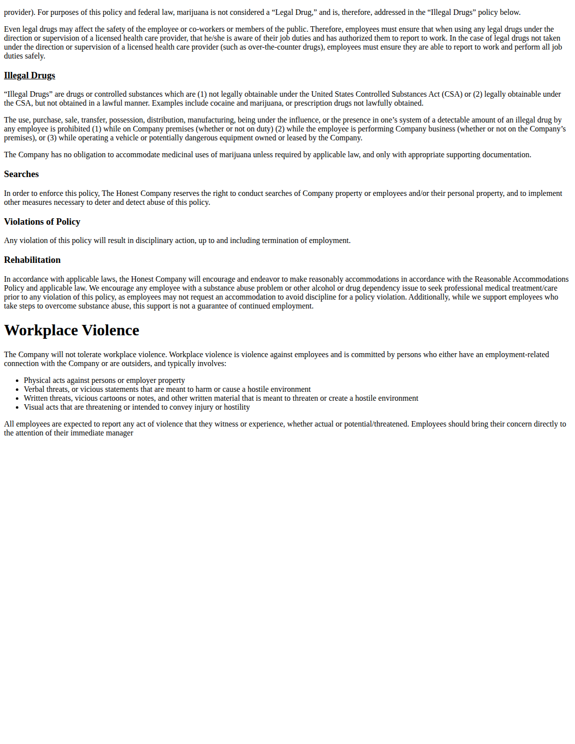provider). For purposes of this policy and federal law, marijuana is not considered a “Legal Drug,” and is, therefore, addressed in the “Illegal Drugs” policy below.
Even legal drugs may affect the safety of the employee or co-workers or members of the public. Therefore, employees must ensure that when using any legal drugs under the direction or supervision of a licensed health care provider, that he/she is aware of their job duties and has authorized them to report to work. In the case of legal drugs not taken under the direction or supervision of a licensed health care provider (such as over-the-counter drugs), employees must ensure they are able to report to work and perform all job duties safely.
Illegal Drugs
“Illegal Drugs” are drugs or controlled substances which are (1) not legally obtainable under the United States Controlled Substances Act (CSA) or (2) legally obtainable under the CSA, but not obtained in a lawful manner. Examples include cocaine and marijuana, or prescription drugs not lawfully obtained.
The use, purchase, sale, transfer, possession, distribution, manufacturing, being under the influence, or the presence in one’s system of a detectable amount of an illegal drug by any employee is prohibited (1) while on Company premises (whether or not on duty) (2) while the employee is performing Company business (whether or not on the Company’s premises), or (3) while operating a vehicle or potentially dangerous equipment owned or leased by the Company.
The Company has no obligation to accommodate medicinal uses of marijuana unless required by applicable law, and only with appropriate supporting documentation.
Searches
In order to enforce this policy, The Honest Company reserves the right to conduct searches of Company property or employees and/or their personal property, and to implement other measures necessary to deter and detect abuse of this policy.
Violations of Policy
Any violation of this policy will result in disciplinary action, up to and including termination of employment.
Rehabilitation
In accordance with applicable laws, the Honest Company will encourage and endeavor to make reasonably accommodations in accordance with the Reasonable Accommodations Policy and applicable law. We encourage any employee with a substance abuse problem or other alcohol or drug dependency issue to seek professional medical treatment/care prior to any violation of this policy, as employees may not request an accommodation to avoid discipline for a policy violation. Additionally, while we support employees who take steps to overcome substance abuse, this support is not a guarantee of continued employment.
Workplace Violence
The Company will not tolerate workplace violence. Workplace violence is violence against employees and is committed by persons who either have an employment-related connection with the Company or are outsiders, and typically involves:
Physical acts against persons or employer property
Verbal threats, or vicious statements that are meant to harm or cause a hostile environment
Written threats, vicious cartoons or notes, and other written material that is meant to threaten or create a hostile environment
Visual acts that are threatening or intended to convey injury or hostility
All employees are expected to report any act of violence that they witness or experience, whether actual or potential/threatened. Employees should bring their concern directly to the attention of their immediate manager